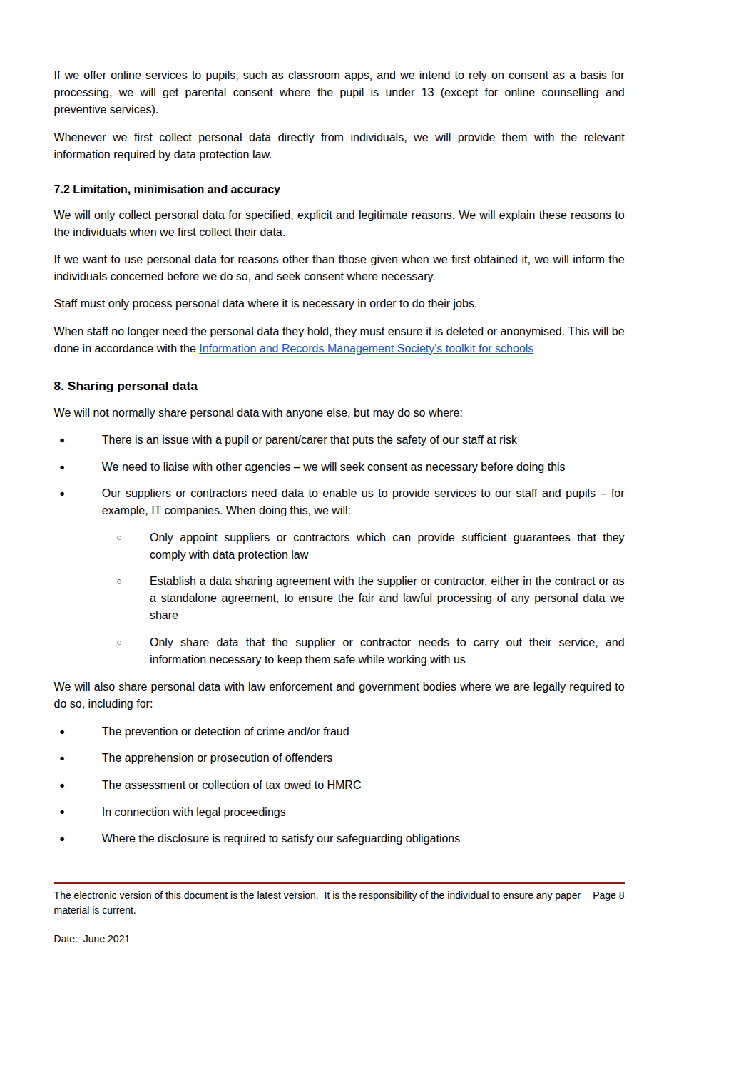If we offer online services to pupils, such as classroom apps, and we intend to rely on consent as a basis for processing, we will get parental consent where the pupil is under 13 (except for online counselling and preventive services).
Whenever we first collect personal data directly from individuals, we will provide them with the relevant information required by data protection law.
7.2 Limitation, minimisation and accuracy
We will only collect personal data for specified, explicit and legitimate reasons. We will explain these reasons to the individuals when we first collect their data.
If we want to use personal data for reasons other than those given when we first obtained it, we will inform the individuals concerned before we do so, and seek consent where necessary.
Staff must only process personal data where it is necessary in order to do their jobs.
When staff no longer need the personal data they hold, they must ensure it is deleted or anonymised. This will be done in accordance with the Information and Records Management Society's toolkit for schools
8. Sharing personal data
We will not normally share personal data with anyone else, but may do so where:
There is an issue with a pupil or parent/carer that puts the safety of our staff at risk
We need to liaise with other agencies – we will seek consent as necessary before doing this
Our suppliers or contractors need data to enable us to provide services to our staff and pupils – for example, IT companies. When doing this, we will:
Only appoint suppliers or contractors which can provide sufficient guarantees that they comply with data protection law
Establish a data sharing agreement with the supplier or contractor, either in the contract or as a standalone agreement, to ensure the fair and lawful processing of any personal data we share
Only share data that the supplier or contractor needs to carry out their service, and information necessary to keep them safe while working with us
We will also share personal data with law enforcement and government bodies where we are legally required to do so, including for:
The prevention or detection of crime and/or fraud
The apprehension or prosecution of offenders
The assessment or collection of tax owed to HMRC
In connection with legal proceedings
Where the disclosure is required to satisfy our safeguarding obligations
The electronic version of this document is the latest version. It is the responsibility of the individual to ensure any paper material is current.
Page 8
Date: June 2021